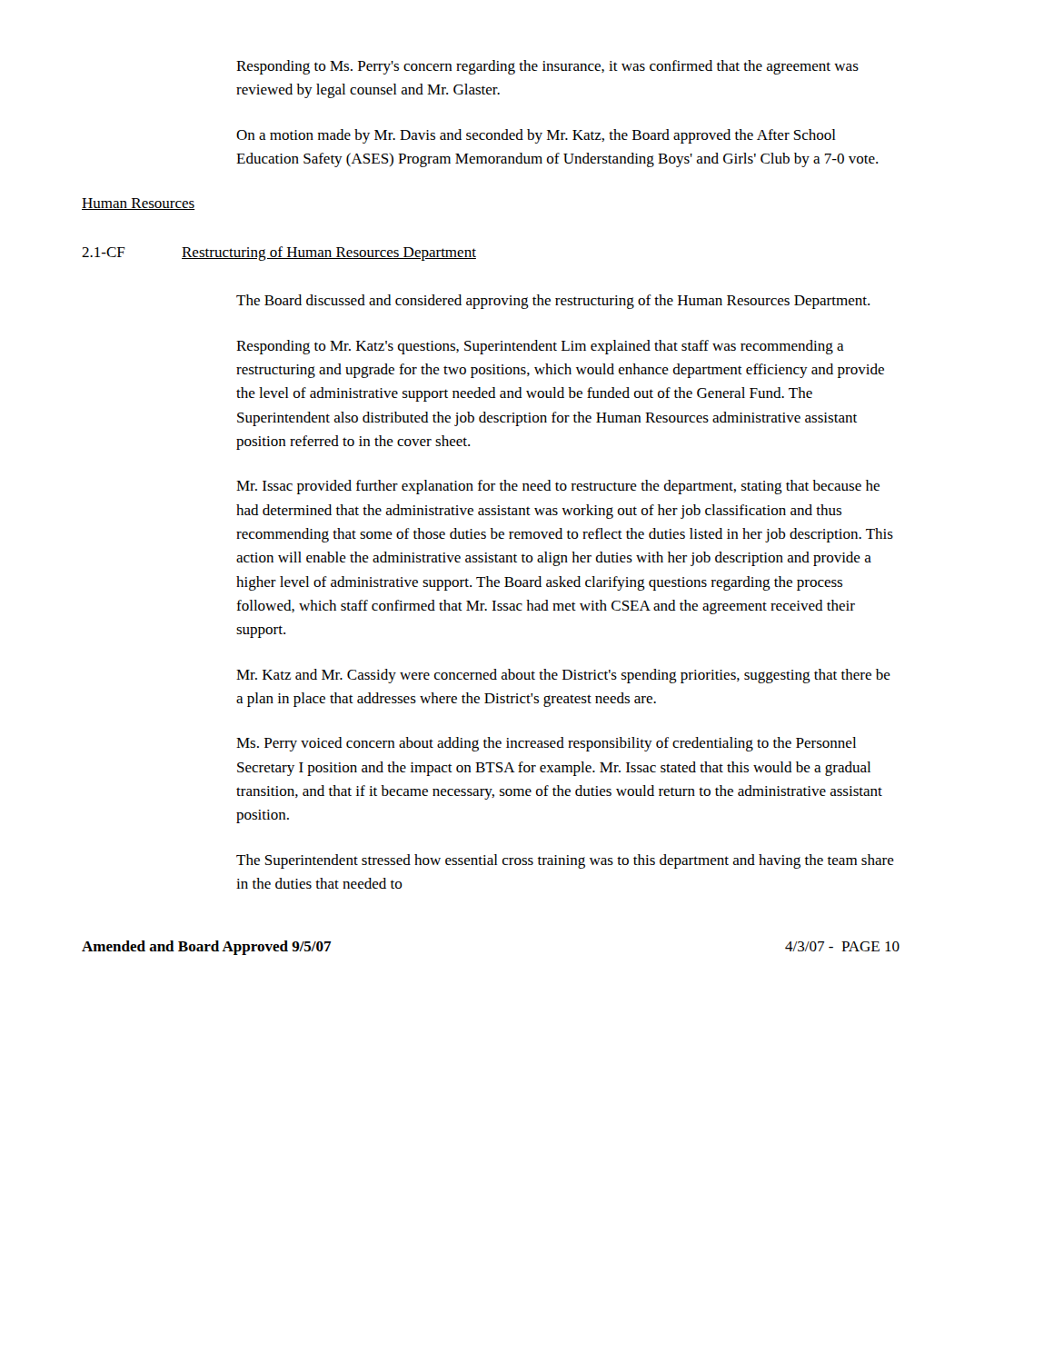Responding to Ms. Perry's concern regarding the insurance, it was confirmed that the agreement was reviewed by legal counsel and Mr. Glaster.
On a motion made by Mr. Davis and seconded by Mr. Katz, the Board approved the After School Education Safety (ASES) Program Memorandum of Understanding Boys' and Girls' Club by a 7-0 vote.
Human Resources
2.1-CF
Restructuring of Human Resources Department
The Board discussed and considered approving the restructuring of the Human Resources Department.
Responding to Mr. Katz's questions, Superintendent Lim explained that staff was recommending a restructuring and upgrade for the two positions, which would enhance department efficiency and provide the level of administrative support needed and would be funded out of the General Fund. The Superintendent also distributed the job description for the Human Resources administrative assistant position referred to in the cover sheet.
Mr. Issac provided further explanation for the need to restructure the department, stating that because he had determined that the administrative assistant was working out of her job classification and thus recommending that some of those duties be removed to reflect the duties listed in her job description. This action will enable the administrative assistant to align her duties with her job description and provide a higher level of administrative support. The Board asked clarifying questions regarding the process followed, which staff confirmed that Mr. Issac had met with CSEA and the agreement received their support.
Mr. Katz and Mr. Cassidy were concerned about the District's spending priorities, suggesting that there be a plan in place that addresses where the District's greatest needs are.
Ms. Perry voiced concern about adding the increased responsibility of credentialing to the Personnel Secretary I position and the impact on BTSA for example. Mr. Issac stated that this would be a gradual transition, and that if it became necessary, some of the duties would return to the administrative assistant position.
The Superintendent stressed how essential cross training was to this department and having the team share in the duties that needed to
Amended and Board Approved 9/5/07
4/3/07 - PAGE 10